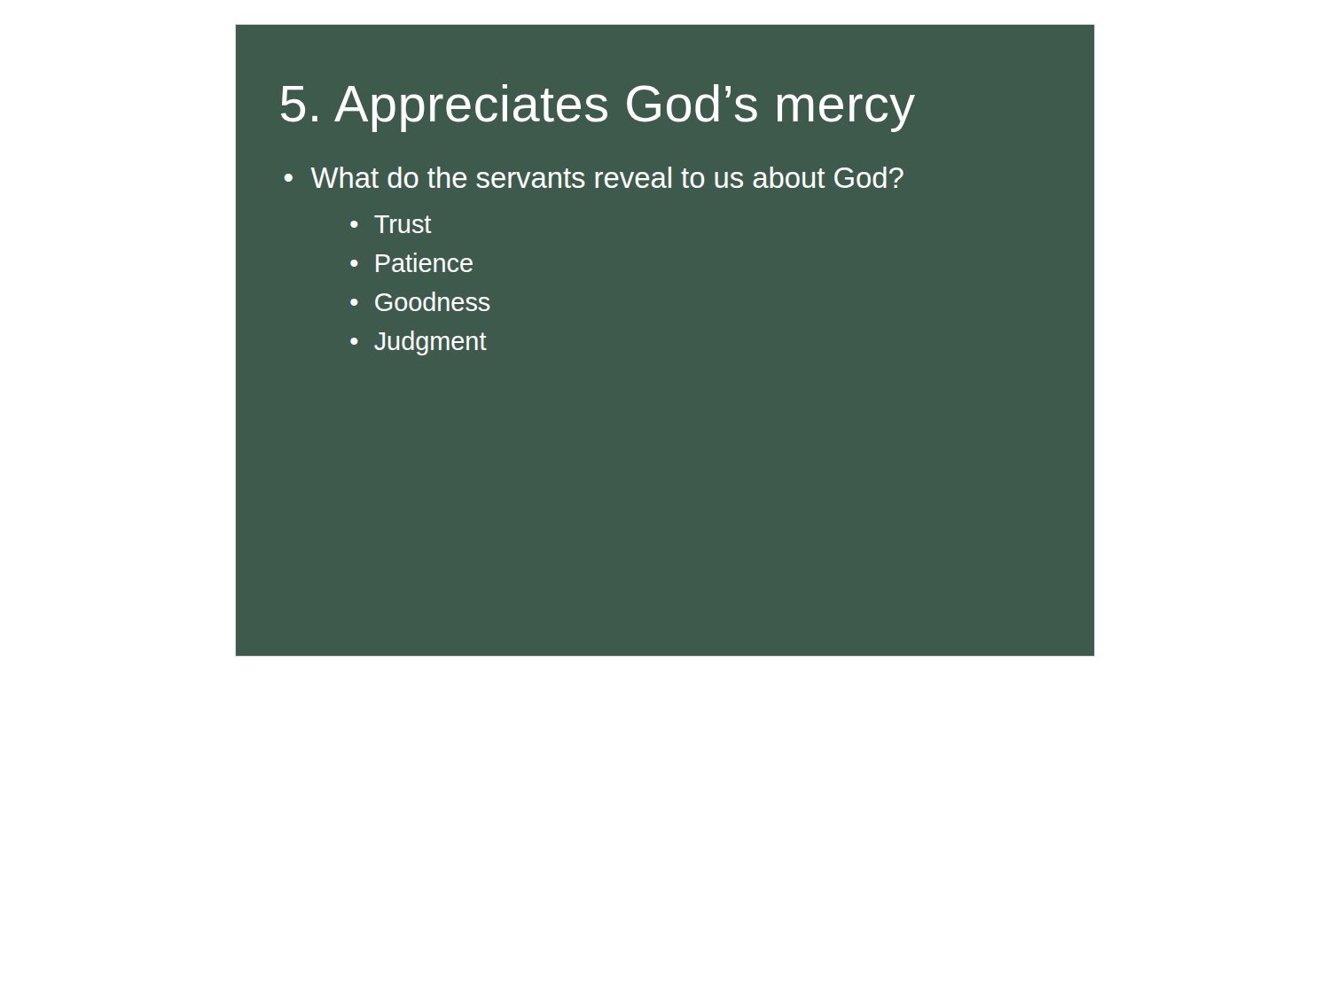5. Appreciates God’s mercy
What do the servants reveal to us about God?
Trust
Patience
Goodness
Judgment